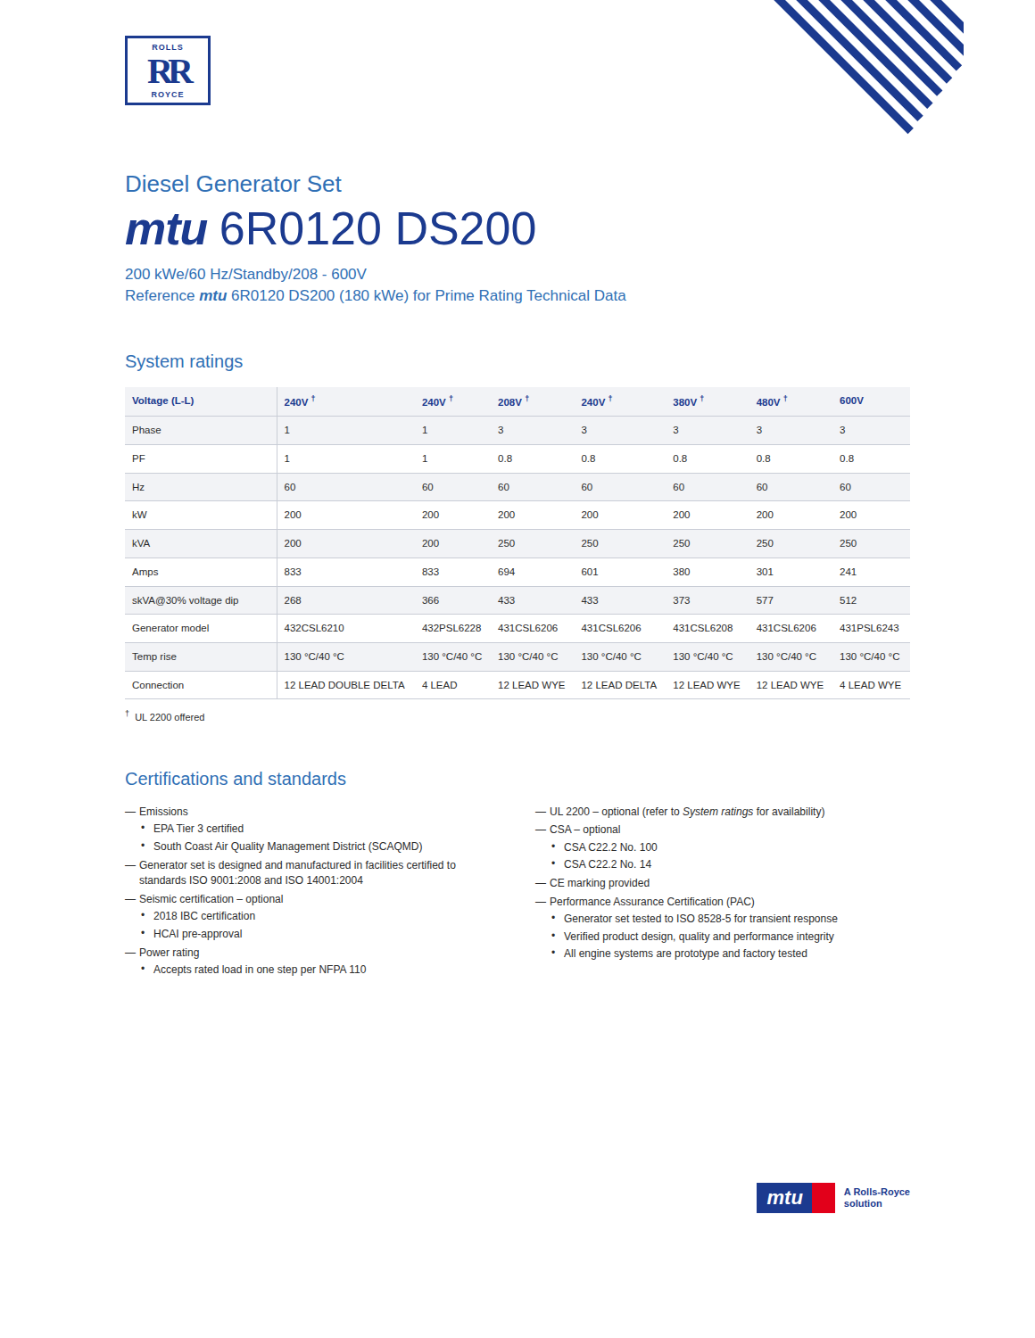ROLLS
RR
ROYCE
Diesel Generator Set
mtu 6R0120 DS200
200 kWe/60 Hz/Standby/208 - 600V
Reference mtu 6R0120 DS200 (180 kWe) for Prime Rating Technical Data
System ratings
| Voltage (L-L) | 240V † | 240V † | 208V † | 240V † | 380V † | 480V † | 600V |
| --- | --- | --- | --- | --- | --- | --- | --- |
| Phase | 1 | 1 | 3 | 3 | 3 | 3 | 3 |
| PF | 1 | 1 | 0.8 | 0.8 | 0.8 | 0.8 | 0.8 |
| Hz | 60 | 60 | 60 | 60 | 60 | 60 | 60 |
| kW | 200 | 200 | 200 | 200 | 200 | 200 | 200 |
| kVA | 200 | 200 | 250 | 250 | 250 | 250 | 250 |
| Amps | 833 | 833 | 694 | 601 | 380 | 301 | 241 |
| skVA@30% voltage dip | 268 | 366 | 433 | 433 | 373 | 577 | 512 |
| Generator model | 432CSL6210 | 432PSL6228 | 431CSL6206 | 431CSL6206 | 431CSL6208 | 431CSL6206 | 431PSL6243 |
| Temp rise | 130 °C/40 °C | 130 °C/40 °C | 130 °C/40 °C | 130 °C/40 °C | 130 °C/40 °C | 130 °C/40 °C | 130 °C/40 °C |
| Connection | 12 LEAD DOUBLE DELTA | 4 LEAD | 12 LEAD WYE | 12 LEAD DELTA | 12 LEAD WYE | 12 LEAD WYE | 4 LEAD WYE |
† UL 2200 offered
Certifications and standards
Emissions
EPA Tier 3 certified
South Coast Air Quality Management District (SCAQMD)
Generator set is designed and manufactured in facilities certified to standards ISO 9001:2008 and ISO 14001:2004
Seismic certification – optional
2018 IBC certification
HCAI pre-approval
Power rating
Accepts rated load in one step per NFPA 110
UL 2200 – optional (refer to System ratings for availability)
CSA – optional
CSA C22.2 No. 100
CSA C22.2 No. 14
CE marking provided
Performance Assurance Certification (PAC)
Generator set tested to ISO 8528-5 for transient response
Verified product design, quality and performance integrity
All engine systems are prototype and factory tested
mtu
A Rolls-Royce
solution